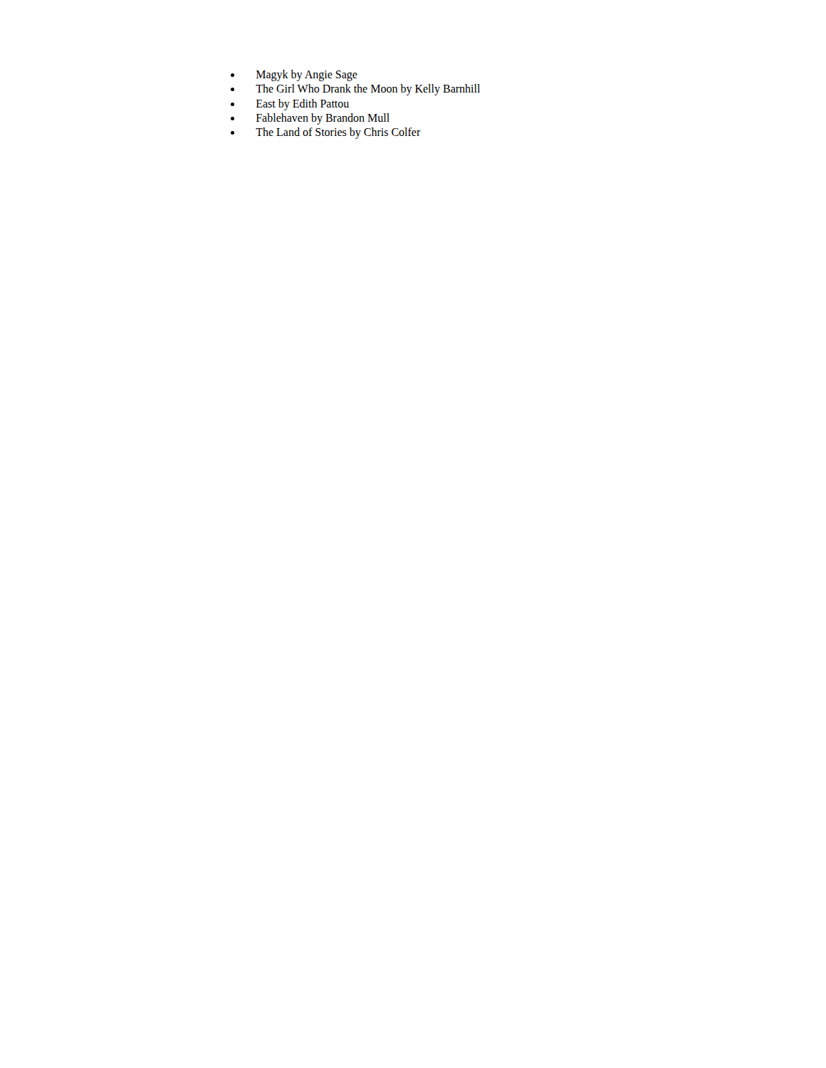Magyk by Angie Sage
The Girl Who Drank the Moon by Kelly Barnhill
East by Edith Pattou
Fablehaven by Brandon Mull
The Land of Stories by Chris Colfer